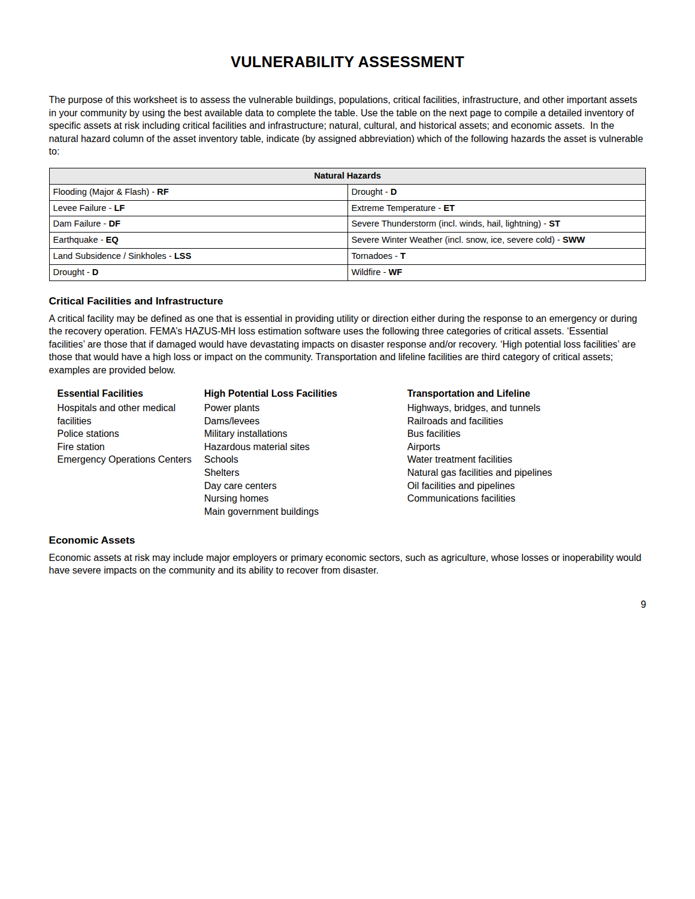VULNERABILITY ASSESSMENT
The purpose of this worksheet is to assess the vulnerable buildings, populations, critical facilities, infrastructure, and other important assets in your community by using the best available data to complete the table. Use the table on the next page to compile a detailed inventory of specific assets at risk including critical facilities and infrastructure; natural, cultural, and historical assets; and economic assets. In the natural hazard column of the asset inventory table, indicate (by assigned abbreviation) which of the following hazards the asset is vulnerable to:
| Natural Hazards |
| --- |
| Flooding (Major & Flash) - RF | Drought - D |
| Levee Failure - LF | Extreme Temperature - ET |
| Dam Failure - DF | Severe Thunderstorm (incl. winds, hail, lightning) - ST |
| Earthquake - EQ | Severe Winter Weather (incl. snow, ice, severe cold) - SWW |
| Land Subsidence / Sinkholes - LSS | Tornadoes - T |
| Drought - D | Wildfire - WF |
Critical Facilities and Infrastructure
A critical facility may be defined as one that is essential in providing utility or direction either during the response to an emergency or during the recovery operation. FEMA’s HAZUS-MH loss estimation software uses the following three categories of critical assets. ‘Essential facilities’ are those that if damaged would have devastating impacts on disaster response and/or recovery. ‘High potential loss facilities’ are those that would have a high loss or impact on the community. Transportation and lifeline facilities are third category of critical assets; examples are provided below.
| Essential Facilities Hospitals and other medical facilities Police stations Fire station Emergency Operations Centers | High Potential Loss Facilities Power plants Dams/levees Military installations Hazardous material sites Schools Shelters Day care centers Nursing homes Main government buildings | Transportation and Lifeline Highways, bridges, and tunnels Railroads and facilities Bus facilities Airports Water treatment facilities Natural gas facilities and pipelines Oil facilities and pipelines Communications facilities |
Economic Assets
Economic assets at risk may include major employers or primary economic sectors, such as agriculture, whose losses or inoperability would have severe impacts on the community and its ability to recover from disaster.
9